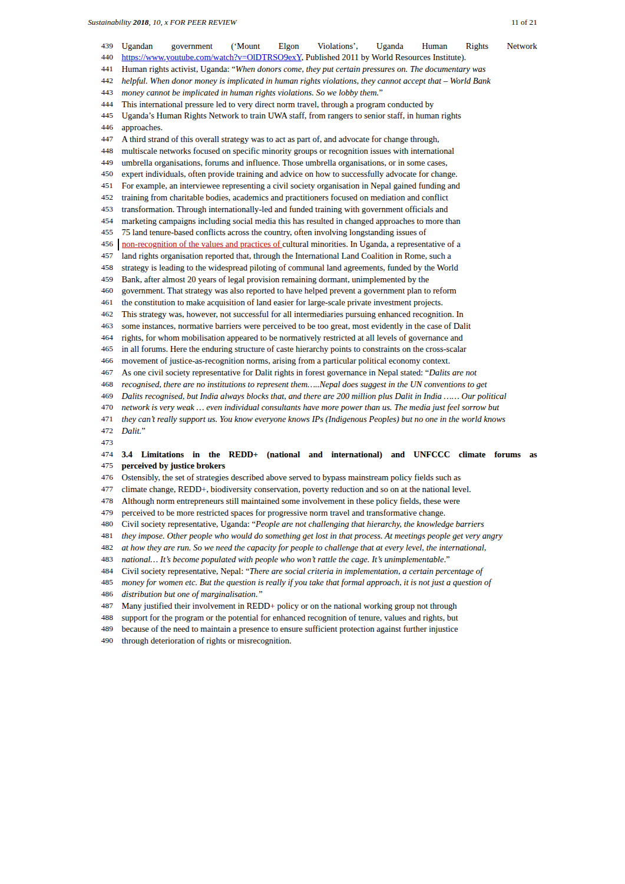Sustainability 2018, 10, x FOR PEER REVIEW
11 of 21
439
Ugandan government (‘Mount Elgon Violations’, Uganda Human Rights Network
440
https://www.youtube.com/watch?v=OlDTRSO9exY, Published 2011 by World Resources Institute).
441
Human rights activist, Uganda: “When donors come, they put certain pressures on. The documentary was
442
helpful. When donor money is implicated in human rights violations, they cannot accept that – World Bank
443
money cannot be implicated in human rights violations. So we lobby them.”
444
This international pressure led to very direct norm travel, through a program conducted by
445
Uganda’s Human Rights Network to train UWA staff, from rangers to senior staff, in human rights
446
approaches.
447
A third strand of this overall strategy was to act as part of, and advocate for change through,
448
multiscale networks focused on specific minority groups or recognition issues with international
449
umbrella organisations, forums and influence. Those umbrella organisations, or in some cases,
450
expert individuals, often provide training and advice on how to successfully advocate for change.
451
For example, an interviewee representing a civil society organisation in Nepal gained funding and
452
training from charitable bodies, academics and practitioners focused on mediation and conflict
453
transformation. Through internationally-led and funded training with government officials and
454
marketing campaigns including social media this has resulted in changed approaches to more than
455
75 land tenure-based conflicts across the country, often involving longstanding issues of
456
non-recognition of the values and practices of cultural minorities. In Uganda, a representative of a
457
land rights organisation reported that, through the International Land Coalition in Rome, such a
458
strategy is leading to the widespread piloting of communal land agreements, funded by the World
459
Bank, after almost 20 years of legal provision remaining dormant, unimplemented by the
460
government. That strategy was also reported to have helped prevent a government plan to reform
461
the constitution to make acquisition of land easier for large-scale private investment projects.
462
This strategy was, however, not successful for all intermediaries pursuing enhanced recognition. In
463
some instances, normative barriers were perceived to be too great, most evidently in the case of Dalit
464
rights, for whom mobilisation appeared to be normatively restricted at all levels of governance and
465
in all forums. Here the enduring structure of caste hierarchy points to constraints on the cross-scalar
466
movement of justice-as-recognition norms, arising from a particular political economy context.
467
As one civil society representative for Dalit rights in forest governance in Nepal stated: “Dalits are not
468
recognised, there are no institutions to represent them…..Nepal does suggest in the UN conventions to get
469
Dalits recognised, but India always blocks that, and there are 200 million plus Dalit in India …… Our political
470
network is very weak … even individual consultants have more power than us. The media just feel sorrow but
471
they can’t really support us. You know everyone knows IPs (Indigenous Peoples) but no one in the world knows
472
Dalit.”
473
474
3.4 Limitations in the REDD+ (national and international) and UNFCCC climate forums as
475
perceived by justice brokers
476
Ostensibly, the set of strategies described above served to bypass mainstream policy fields such as
477
climate change, REDD+, biodiversity conservation, poverty reduction and so on at the national level.
478
Although norm entrepreneurs still maintained some involvement in these policy fields, these were
479
perceived to be more restricted spaces for progressive norm travel and transformative change.
480
Civil society representative, Uganda: “People are not challenging that hierarchy, the knowledge barriers
481
they impose. Other people who would do something get lost in that process. At meetings people get very angry
482
at how they are run. So we need the capacity for people to challenge that at every level, the international,
483
national… It’s become populated with people who won’t rattle the cage. It’s unimplementable.”
484
Civil society representative, Nepal: “There are social criteria in implementation, a certain percentage of
485
money for women etc. But the question is really if you take that formal approach, it is not just a question of
486
distribution but one of marginalisation.”
487
Many justified their involvement in REDD+ policy or on the national working group not through
488
support for the program or the potential for enhanced recognition of tenure, values and rights, but
489
because of the need to maintain a presence to ensure sufficient protection against further injustice
490
through deterioration of rights or misrecognition.